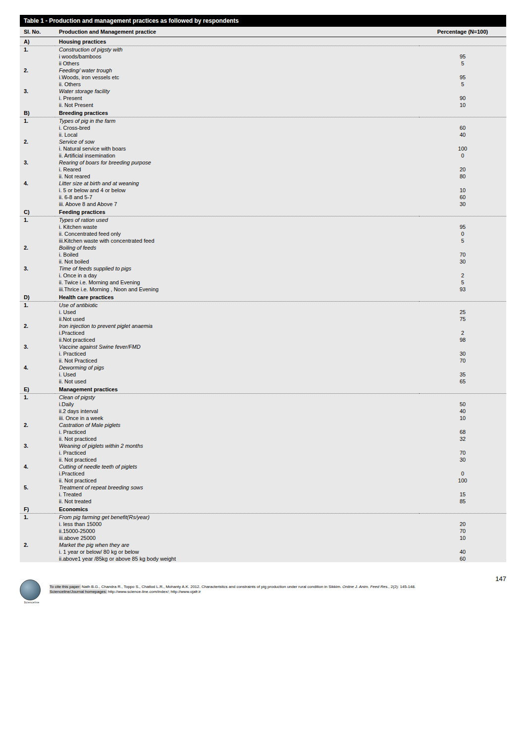Table 1 - Production and management practices as followed by respondents
| Sl. No. | Production and Management practice | Percentage (N=100) |
| --- | --- | --- |
| A) | Housing practices | |
| 1. | Construction of pigsty with | |
| | i woods/bamboos | 95 |
| | ii Others | 5 |
| 2. | Feeding/ water trough | |
| | i.Woods, iron vessels etc | 95 |
| | ii. Others | 5 |
| 3. | Water storage facility | |
| | i. Present | 90 |
| | ii. Not Present | 10 |
| B) | Breeding practices | |
| 1. | Types of pig in the farm | |
| | i. Cross-bred | 60 |
| | ii. Local | 40 |
| 2. | Service of sow | |
| | i. Natural service with boars | 100 |
| | ii. Artificial insemination | 0 |
| 3. | Rearing of boars for breeding purpose | |
| | i. Reared | 20 |
| | ii. Not reared | 80 |
| 4. | Litter size at birth and at weaning | |
| | i. 5 or below and 4 or below | 10 |
| | ii. 6-8 and 5-7 | 60 |
| | iii. Above 8 and Above 7 | 30 |
| C) | Feeding practices | |
| 1. | Types of ration used | |
| | i. Kitchen waste | 95 |
| | ii. Concentrated feed only | 0 |
| | iii.Kitchen waste with concentrated feed | 5 |
| 2. | Boiling of feeds | |
| | i. Boiled | 70 |
| | ii. Not boiled | 30 |
| 3. | Time of feeds supplied to pigs | |
| | i. Once in a day | 2 |
| | ii. Twice i.e. Morning and Evening | 5 |
| | iii.Thrice i.e. Morning , Noon and Evening | 93 |
| D) | Health care practices | |
| 1. | Use of antibiotic | |
| | i. Used | 25 |
| | ii.Not used | 75 |
| 2. | Iron injection to prevent piglet anaemia | |
| | i.Practiced | 2 |
| | ii.Not practiced | 98 |
| 3. | Vaccine against Swine fever/FMD | |
| | i. Practiced | 30 |
| | ii. Not Practiced | 70 |
| 4. | Deworming of pigs | |
| | i. Used | 35 |
| | ii. Not used | 65 |
| E) | Management practices | |
| 1. | Clean of pigsty | |
| | i.Daily | 50 |
| | ii.2 days interval | 40 |
| | iii. Once in a week | 10 |
| 2. | Castration of Male piglets | |
| | i. Practiced | 68 |
| | ii. Not practiced | 32 |
| 3. | Weaning of piglets within 2 months | |
| | i. Practiced | 70 |
| | ii. Not practiced | 30 |
| 4. | Cutting of needle teeth of piglets | |
| | i.Practiced | 0 |
| | ii. Not practiced | 100 |
| 5. | Treatment of repeat breeding sows | |
| | i. Treated | 15 |
| | ii. Not treated | 85 |
| F) | Economics | |
| 1. | From pig farming get benefit(Rs/year) | |
| | i. less than 15000 | 20 |
| | ii.15000-25000 | 70 |
| | iii.above 25000 | 10 |
| 2. | Market the pig when they are | |
| | i. 1 year or below/ 80 kg or below | 40 |
| | ii.above1 year /85kg or above 85 kg body weight | 60 |
Scienceline
147
To cite this paper: Nath B.G., Chandra R., Toppo S., Chatlod L.R., Mohanty A.K. 2012. Characteristics and constraints of pig production under rural condition in Sikkim. Online J. Anim. Feed Res., 2(2): 145-148.
Scienceline/Journal homepages: http://www.science-line.com/index/; http://www.ojafr.ir